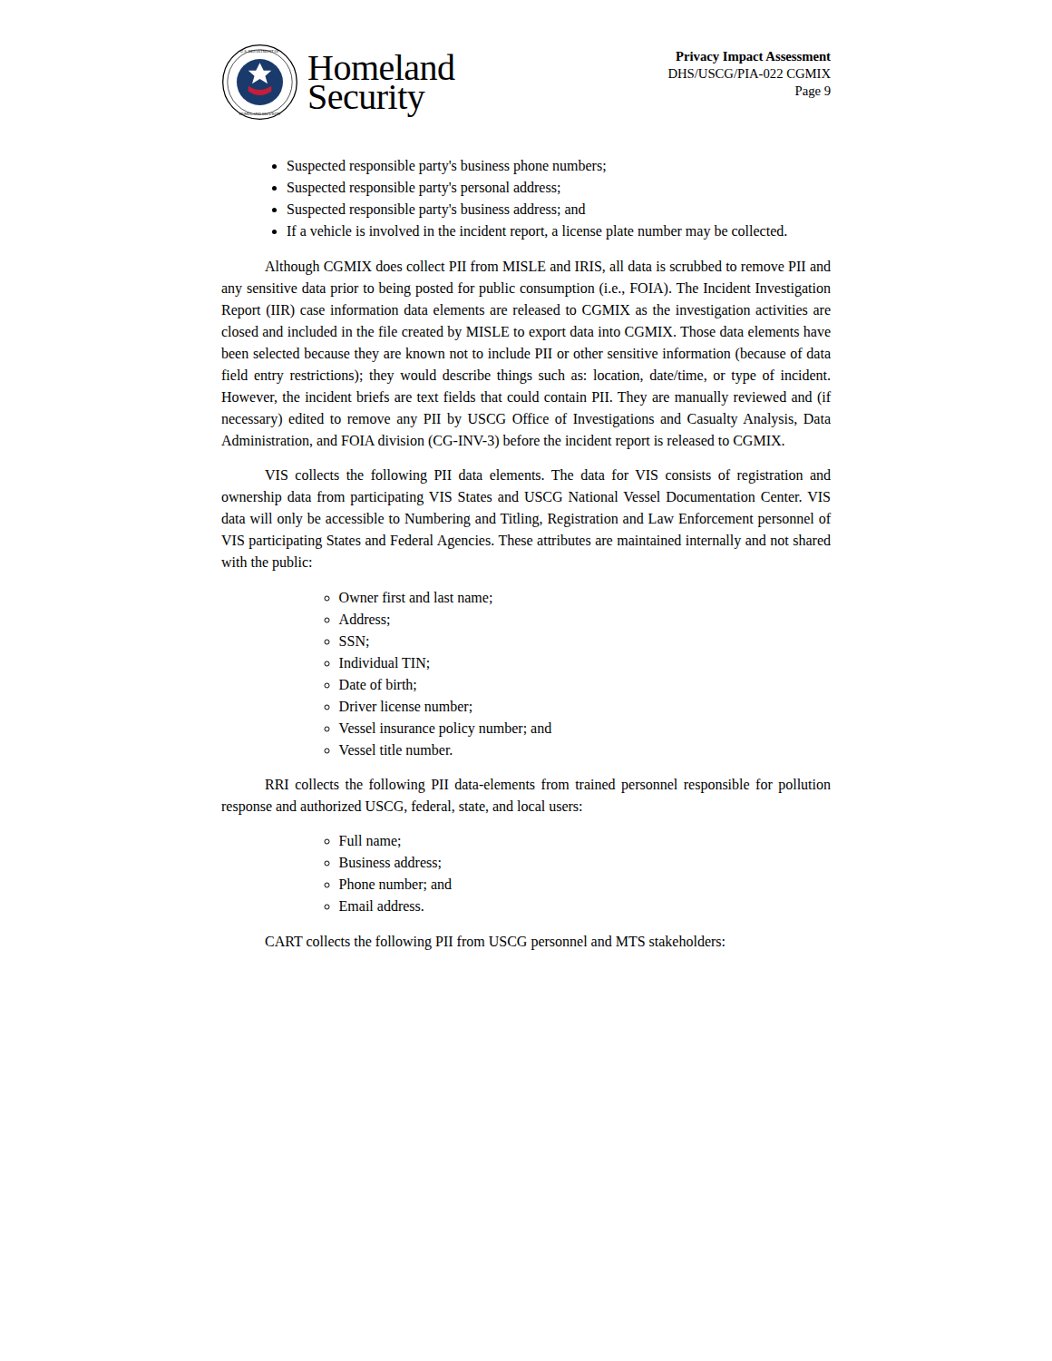U.S. DEPARTMENT OF HOMELAND SECURITY
Homeland Security
Privacy Impact Assessment
DHS/USCG/PIA-022 CGMIX
Page 9
Suspected responsible party's business phone numbers;
Suspected responsible party's personal address;
Suspected responsible party's business address; and
If a vehicle is involved in the incident report, a license plate number may be collected.
Although CGMIX does collect PII from MISLE and IRIS, all data is scrubbed to remove PII and any sensitive data prior to being posted for public consumption (i.e., FOIA). The Incident Investigation Report (IIR) case information data elements are released to CGMIX as the investigation activities are closed and included in the file created by MISLE to export data into CGMIX. Those data elements have been selected because they are known not to include PII or other sensitive information (because of data field entry restrictions); they would describe things such as: location, date/time, or type of incident. However, the incident briefs are text fields that could contain PII. They are manually reviewed and (if necessary) edited to remove any PII by USCG Office of Investigations and Casualty Analysis, Data Administration, and FOIA division (CG-INV-3) before the incident report is released to CGMIX.
VIS collects the following PII data elements. The data for VIS consists of registration and ownership data from participating VIS States and USCG National Vessel Documentation Center. VIS data will only be accessible to Numbering and Titling, Registration and Law Enforcement personnel of VIS participating States and Federal Agencies. These attributes are maintained internally and not shared with the public:
Owner first and last name;
Address;
SSN;
Individual TIN;
Date of birth;
Driver license number;
Vessel insurance policy number; and
Vessel title number.
RRI collects the following PII data-elements from trained personnel responsible for pollution response and authorized USCG, federal, state, and local users:
Full name;
Business address;
Phone number; and
Email address.
CART collects the following PII from USCG personnel and MTS stakeholders: